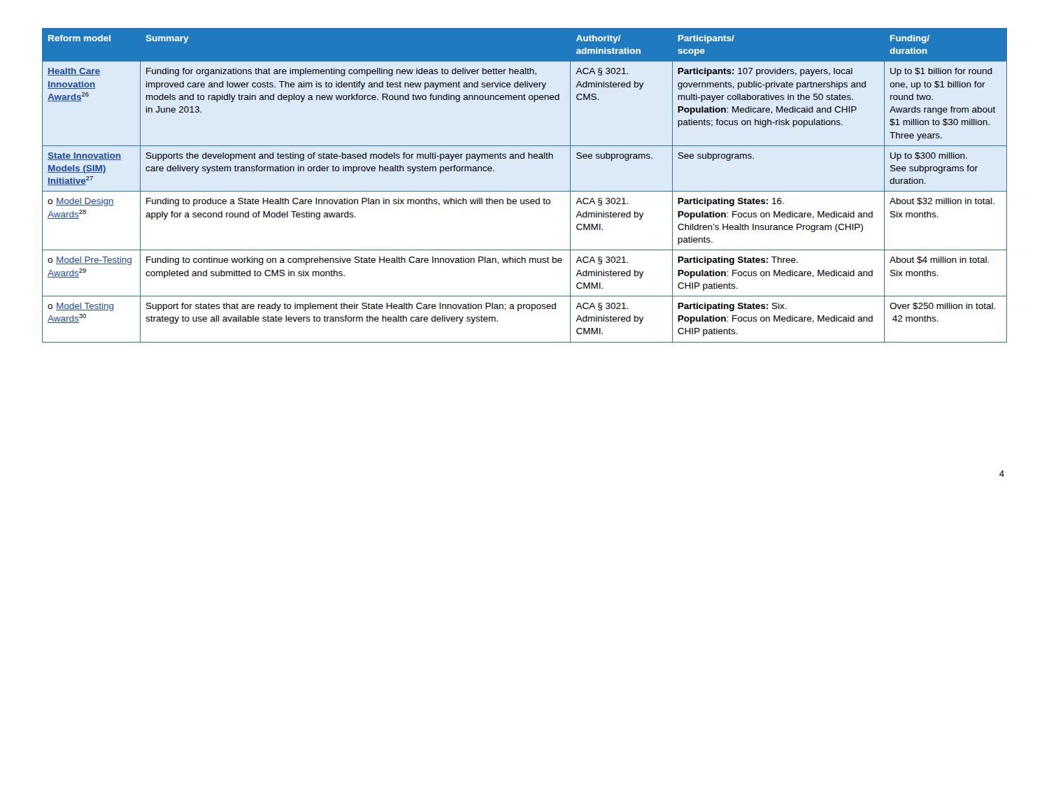| Reform model | Summary | Authority/ administration | Participants/ scope | Funding/ duration |
| --- | --- | --- | --- | --- |
| Health Care Innovation Awards 26 | Funding for organizations that are implementing compelling new ideas to deliver better health, improved care and lower costs. The aim is to identify and test new payment and service delivery models and to rapidly train and deploy a new workforce. Round two funding announcement opened in June 2013. | ACA § 3021. Administered by CMS. | Participants: 107 providers, payers, local governments, public-private partnerships and multi-payer collaboratives in the 50 states. Population : Medicare, Medicaid and CHIP patients; focus on high-risk populations. | Up to $1 billion for round one, up to $1 billion for round two. Awards range from about $1 million to $30 million. Three years. |
| State Innovation Models (SIM) Initiative 27 | Supports the development and testing of state-based models for multi-payer payments and health care delivery system transformation in order to improve health system performance. | See subprograms. | See subprograms. | Up to $300 million. See subprograms for duration. |
| o Model Design Awards 28 | Funding to produce a State Health Care Innovation Plan in six months, which will then be used to apply for a second round of Model Testing awards. | ACA § 3021. Administered by CMMI. | Participating States: 16. Population : Focus on Medicare, Medicaid and Children’s Health Insurance Program (CHIP) patients. | About $32 million in total. Six months. |
| o Model Pre-Testing Awards 29 | Funding to continue working on a comprehensive State Health Care Innovation Plan, which must be completed and submitted to CMS in six months. | ACA § 3021. Administered by CMMI. | Participating States: Three. Population : Focus on Medicare, Medicaid and CHIP patients. | About $4 million in total. Six months. |
| o Model Testing Awards 30 | Support for states that are ready to implement their State Health Care Innovation Plan; a proposed strategy to use all available state levers to transform the health care delivery system. | ACA § 3021. Administered by CMMI. | Participating States: Six. Population : Focus on Medicare, Medicaid and CHIP patients. | Over $250 million in total. 42 months. |
4